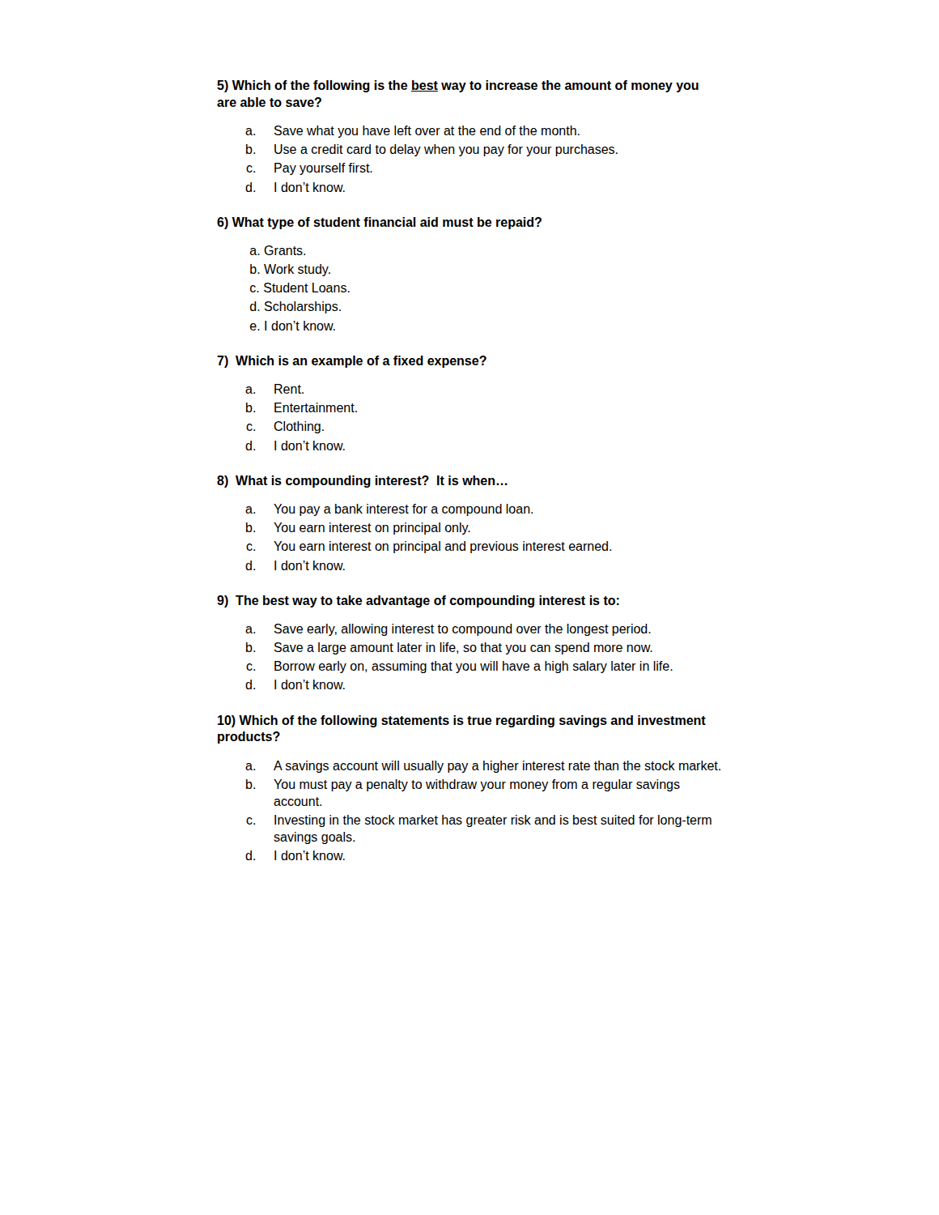5) Which of the following is the best way to increase the amount of money you are able to save?
Save what you have left over at the end of the month.
Use a credit card to delay when you pay for your purchases.
Pay yourself first.
I don’t know.
6) What type of student financial aid must be repaid?
a. Grants.
b. Work study.
c. Student Loans.
d. Scholarships.
e. I don’t know.
7) Which is an example of a fixed expense?
Rent.
Entertainment.
Clothing.
I don’t know.
8) What is compounding interest? It is when…
You pay a bank interest for a compound loan.
You earn interest on principal only.
You earn interest on principal and previous interest earned.
I don’t know.
9) The best way to take advantage of compounding interest is to:
Save early, allowing interest to compound over the longest period.
Save a large amount later in life, so that you can spend more now.
Borrow early on, assuming that you will have a high salary later in life.
I don’t know.
10) Which of the following statements is true regarding savings and investment products?
A savings account will usually pay a higher interest rate than the stock market.
You must pay a penalty to withdraw your money from a regular savings account.
Investing in the stock market has greater risk and is best suited for long-term savings goals.
I don’t know.